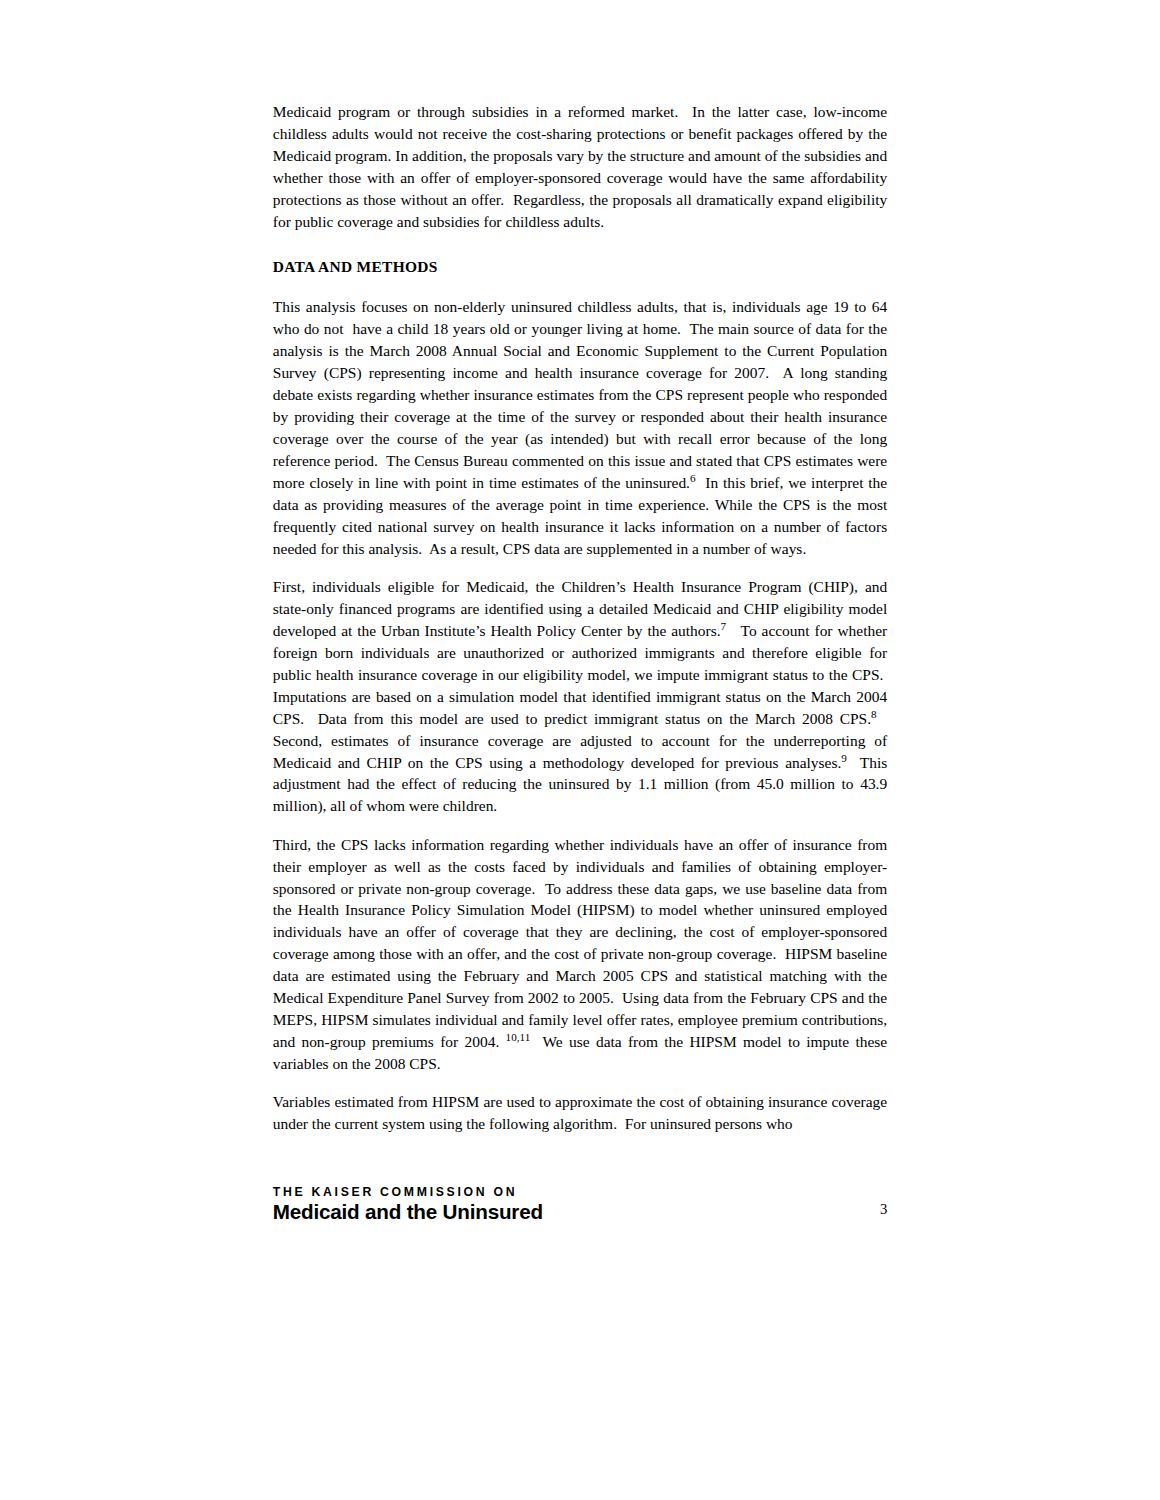Medicaid program or through subsidies in a reformed market. In the latter case, low-income childless adults would not receive the cost-sharing protections or benefit packages offered by the Medicaid program. In addition, the proposals vary by the structure and amount of the subsidies and whether those with an offer of employer-sponsored coverage would have the same affordability protections as those without an offer. Regardless, the proposals all dramatically expand eligibility for public coverage and subsidies for childless adults.
DATA AND METHODS
This analysis focuses on non-elderly uninsured childless adults, that is, individuals age 19 to 64 who do not have a child 18 years old or younger living at home. The main source of data for the analysis is the March 2008 Annual Social and Economic Supplement to the Current Population Survey (CPS) representing income and health insurance coverage for 2007. A long standing debate exists regarding whether insurance estimates from the CPS represent people who responded by providing their coverage at the time of the survey or responded about their health insurance coverage over the course of the year (as intended) but with recall error because of the long reference period. The Census Bureau commented on this issue and stated that CPS estimates were more closely in line with point in time estimates of the uninsured.6 In this brief, we interpret the data as providing measures of the average point in time experience. While the CPS is the most frequently cited national survey on health insurance it lacks information on a number of factors needed for this analysis. As a result, CPS data are supplemented in a number of ways.
First, individuals eligible for Medicaid, the Children’s Health Insurance Program (CHIP), and state-only financed programs are identified using a detailed Medicaid and CHIP eligibility model developed at the Urban Institute’s Health Policy Center by the authors.7 To account for whether foreign born individuals are unauthorized or authorized immigrants and therefore eligible for public health insurance coverage in our eligibility model, we impute immigrant status to the CPS. Imputations are based on a simulation model that identified immigrant status on the March 2004 CPS. Data from this model are used to predict immigrant status on the March 2008 CPS.8 Second, estimates of insurance coverage are adjusted to account for the underreporting of Medicaid and CHIP on the CPS using a methodology developed for previous analyses.9 This adjustment had the effect of reducing the uninsured by 1.1 million (from 45.0 million to 43.9 million), all of whom were children.
Third, the CPS lacks information regarding whether individuals have an offer of insurance from their employer as well as the costs faced by individuals and families of obtaining employer-sponsored or private non-group coverage. To address these data gaps, we use baseline data from the Health Insurance Policy Simulation Model (HIPSM) to model whether uninsured employed individuals have an offer of coverage that they are declining, the cost of employer-sponsored coverage among those with an offer, and the cost of private non-group coverage. HIPSM baseline data are estimated using the February and March 2005 CPS and statistical matching with the Medical Expenditure Panel Survey from 2002 to 2005. Using data from the February CPS and the MEPS, HIPSM simulates individual and family level offer rates, employee premium contributions, and non-group premiums for 2004. 10,11 We use data from the HIPSM model to impute these variables on the 2008 CPS.
Variables estimated from HIPSM are used to approximate the cost of obtaining insurance coverage under the current system using the following algorithm. For uninsured persons who
THE KAISER COMMISSION ON
Medicaid and the Uninsured
3